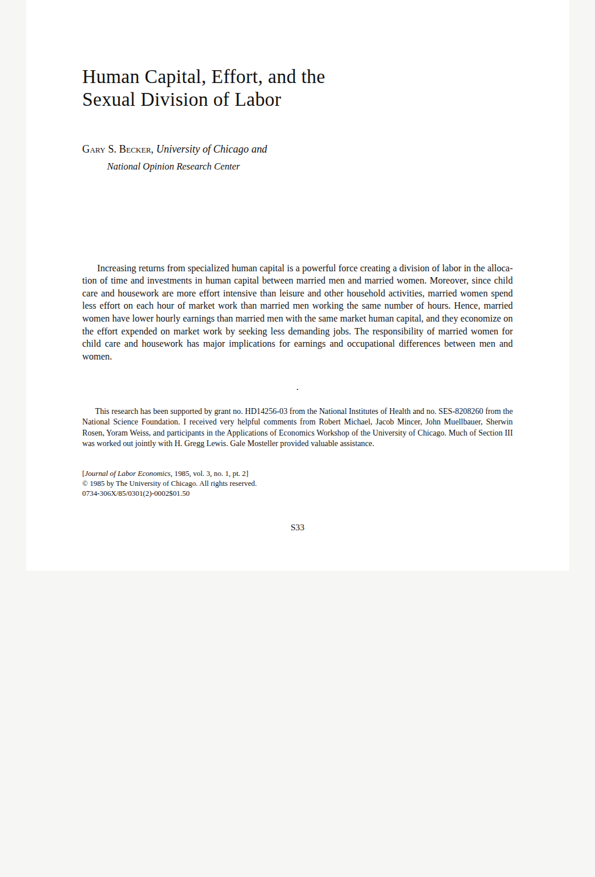Human Capital, Effort, and the
Sexual Division of Labor
Gary S. Becker, University of Chicago and
National Opinion Research Center
Increasing returns from specialized human capital is a powerful force creating a division of labor in the allocation of time and investments in human capital between married men and married women. Moreover, since child care and housework are more effort intensive than leisure and other household activities, married women spend less effort on each hour of market work than married men working the same number of hours. Hence, married women have lower hourly earnings than married men with the same market human capital, and they economize on the effort expended on market work by seeking less demanding jobs. The responsibility of married women for child care and housework has major implications for earnings and occupational differences between men and women.
·
This research has been supported by grant no. HD14256-03 from the National Institutes of Health and no. SES-8208260 from the National Science Foundation. I received very helpful comments from Robert Michael, Jacob Mincer, John Muellbauer, Sherwin Rosen, Yoram Weiss, and participants in the Applications of Economics Workshop of the University of Chicago. Much of Section III was worked out jointly with H. Gregg Lewis. Gale Mosteller provided valuable assistance.
[Journal of Labor Economics, 1985, vol. 3, no. 1, pt. 2]
© 1985 by The University of Chicago. All rights reserved.
0734-306X/85/0301(2)-0002$01.50
S33